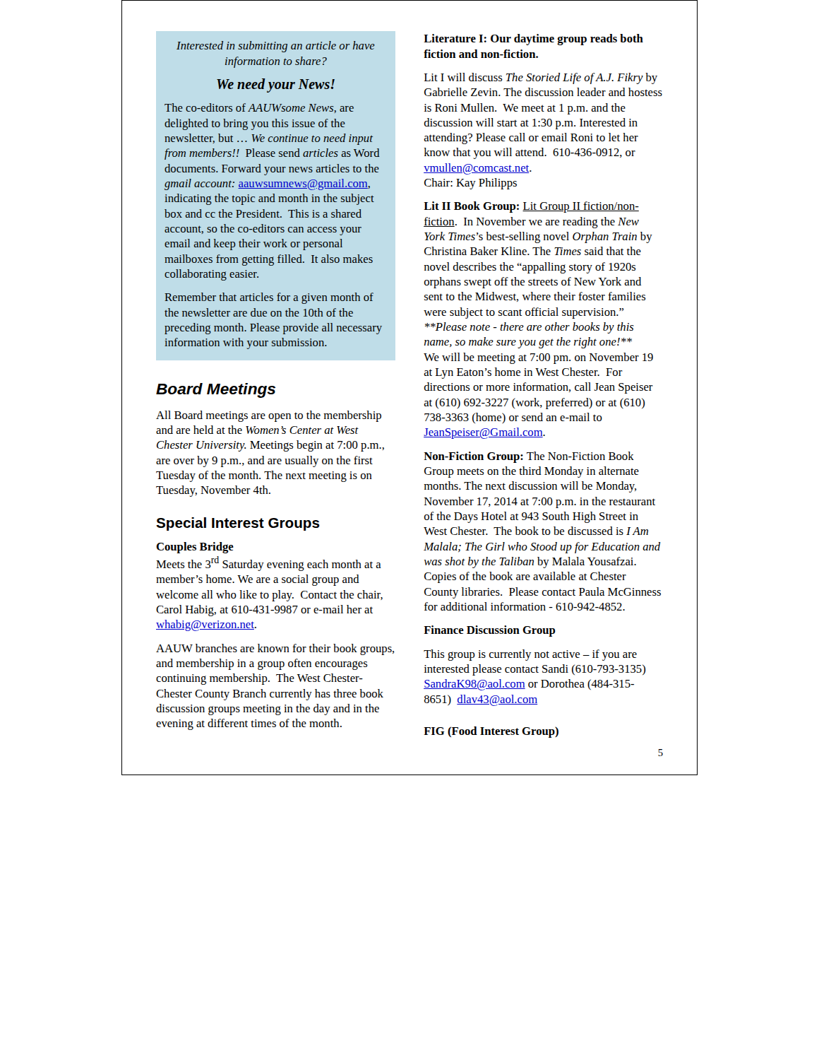Interested in submitting an article or have information to share?
We need your News!
The co-editors of AAUWsome News, are delighted to bring you this issue of the newsletter, but … We continue to need input from members!! Please send articles as Word documents. Forward your news articles to the gmail account: aauwsumnews@gmail.com, indicating the topic and month in the subject box and cc the President. This is a shared account, so the co-editors can access your email and keep their work or personal mailboxes from getting filled. It also makes collaborating easier.
Remember that articles for a given month of the newsletter are due on the 10th of the preceding month. Please provide all necessary information with your submission.
Board Meetings
All Board meetings are open to the membership and are held at the Women’s Center at West Chester University. Meetings begin at 7:00 p.m., are over by 9 p.m., and are usually on the first Tuesday of the month. The next meeting is on Tuesday, November 4th.
Special Interest Groups
Couples Bridge
Meets the 3rd Saturday evening each month at a member’s home. We are a social group and welcome all who like to play. Contact the chair, Carol Habig, at 610-431-9987 or e-mail her at whabig@verizon.net.
AAUW branches are known for their book groups, and membership in a group often encourages continuing membership. The West Chester-Chester County Branch currently has three book discussion groups meeting in the day and in the evening at different times of the month.
Literature I: Our daytime group reads both fiction and non-fiction.
Lit I will discuss The Storied Life of A.J. Fikry by Gabrielle Zevin. The discussion leader and hostess is Roni Mullen. We meet at 1 p.m. and the discussion will start at 1:30 p.m. Interested in attending? Please call or email Roni to let her know that you will attend. 610-436-0912, or vmullen@comcast.net.
Chair: Kay Philipps
Lit II Book Group: Lit Group II fiction/non-fiction. In November we are reading the New York Times’s best-selling novel Orphan Train by Christina Baker Kline. The Times said that the novel describes the “appalling story of 1920s orphans swept off the streets of New York and sent to the Midwest, where their foster families were subject to scant official supervision.”
**Please note - there are other books by this name, so make sure you get the right one!**
We will be meeting at 7:00 pm. on November 19 at Lyn Eaton’s home in West Chester. For directions or more information, call Jean Speiser at (610) 692-3227 (work, preferred) or at (610) 738-3363 (home) or send an e-mail to JeanSpeiser@Gmail.com.
Non-Fiction Group: The Non-Fiction Book Group meets on the third Monday in alternate months. The next discussion will be Monday, November 17, 2014 at 7:00 p.m. in the restaurant of the Days Hotel at 943 South High Street in West Chester. The book to be discussed is I Am Malala; The Girl who Stood up for Education and was shot by the Taliban by Malala Yousafzai. Copies of the book are available at Chester County libraries. Please contact Paula McGinness for additional information - 610-942-4852.
Finance Discussion Group
This group is currently not active – if you are interested please contact Sandi (610-793-3135) SandraK98@aol.com or Dorothea (484-315-8651) dlav43@aol.com
FIG (Food Interest Group)
5